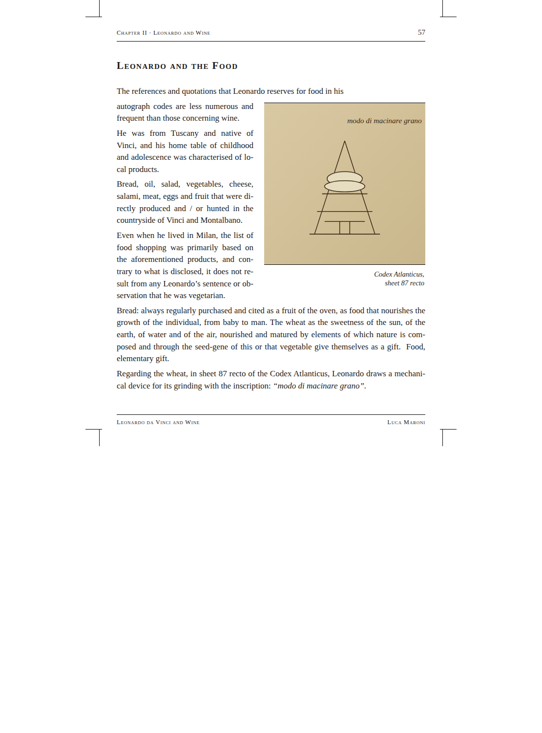Chapter II · Leonardo and Wine 57
Leonardo and the Food
The references and quotations that Leonardo reserves for food in his
Codex Atlanticus,
sheet 87 recto
autograph codes are less numerous and frequent than those concerning wine.
He was from Tuscany and native of Vinci, and his home table of childhood and adolescence was characterised of local products.
Bread, oil, salad, vegetables, cheese, salami, meat, eggs and fruit that were directly produced and / or hunted in the countryside of Vinci and Montalbano.
Even when he lived in Milan, the list of food shopping was primarily based on the aforementioned products, and contrary to what is disclosed, it does not result from any Leonardo’s sentence or observation that he was vegetarian.
Bread: always regularly purchased and cited as a fruit of the oven, as food that nourishes the growth of the individual, from baby to man. The wheat as the sweetness of the sun, of the earth, of water and of the air, nourished and matured by elements of which nature is composed and through the seed-gene of this or that vegetable give themselves as a gift. Food, elementary gift.
Regarding the wheat, in sheet 87 recto of the Codex Atlanticus, Leonardo draws a mechanical device for its grinding with the inscription: “modo di macinare grano”.
Leonardo da Vinci and Wine Luca Maroni